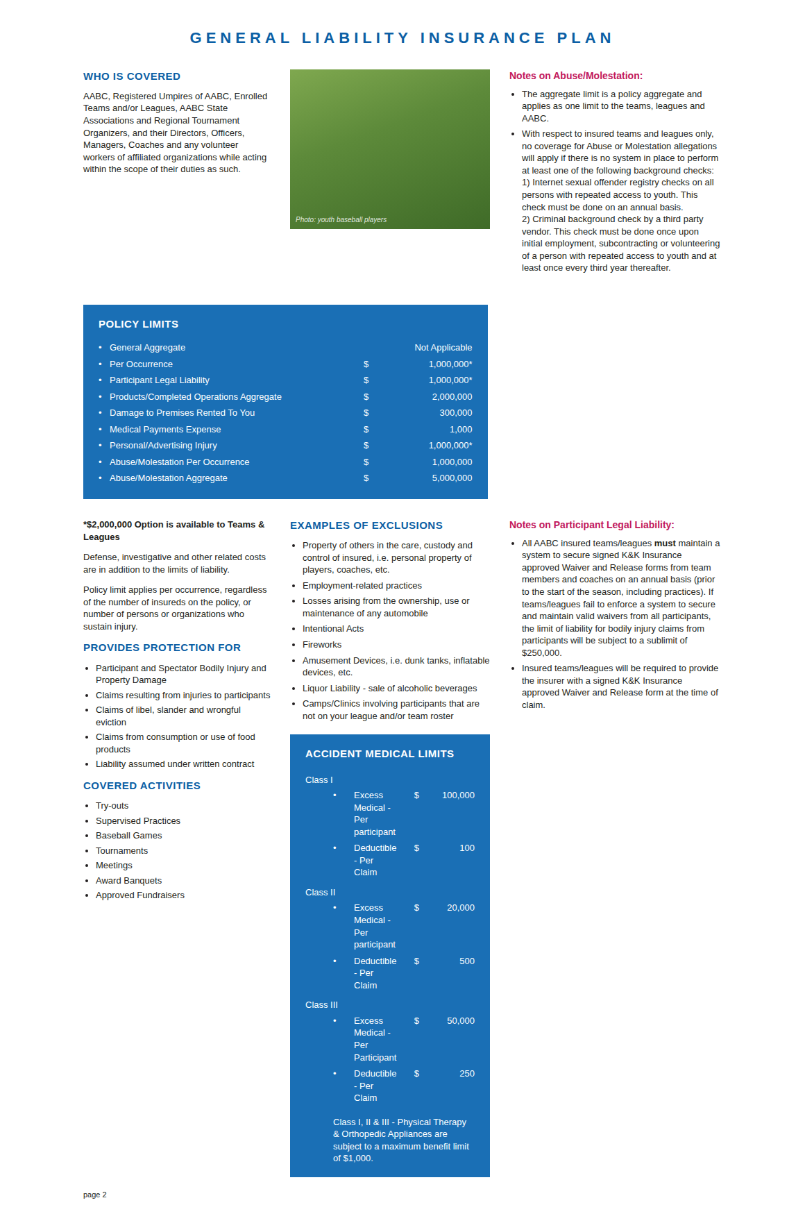GENERAL LIABILITY INSURANCE PLAN
Who is Covered
AABC, Registered Umpires of AABC, Enrolled Teams and/or Leagues, AABC State Associations and Regional Tournament Organizers, and their Directors, Officers, Managers, Coaches and any volunteer workers of affiliated organizations while acting within the scope of their duties as such.
Photo: youth baseball players
Notes on Abuse/Molestation:
The aggregate limit is a policy aggregate and applies as one limit to the teams, leagues and AABC.
With respect to insured teams and leagues only, no coverage for Abuse or Molestation allegations will apply if there is no system in place to perform at least one of the following background checks:
1) Internet sexual offender registry checks on all persons with repeated access to youth. This check must be done on an annual basis.
2) Criminal background check by a third party vendor. This check must be done once upon initial employment, subcontracting or volunteering of a person with repeated access to youth and at least once every third year thereafter.
Policy Limits
| • | General Aggregate | | Not Applicable |
| • | Per Occurrence | $ | 1,000,000* |
| • | Participant Legal Liability | $ | 1,000,000* |
| • | Products/Completed Operations Aggregate | $ | 2,000,000 |
| • | Damage to Premises Rented To You | $ | 300,000 |
| • | Medical Payments Expense | $ | 1,000 |
| • | Personal/Advertising Injury | $ | 1,000,000* |
| • | Abuse/Molestation Per Occurrence | $ | 1,000,000 |
| • | Abuse/Molestation Aggregate | $ | 5,000,000 |
*$2,000,000 Option is available to Teams & Leagues
Defense, investigative and other related costs are in addition to the limits of liability.
Policy limit applies per occurrence, regardless of the number of insureds on the policy, or number of persons or organizations who sustain injury.
Provides Protection For
Participant and Spectator Bodily Injury and Property Damage
Claims resulting from injuries to participants
Claims of libel, slander and wrongful eviction
Claims from consumption or use of food products
Liability assumed under written contract
Covered Activities
Try-outs
Supervised Practices
Baseball Games
Tournaments
Meetings
Award Banquets
Approved Fundraisers
Examples of Exclusions
Property of others in the care, custody and control of insured, i.e. personal property of players, coaches, etc.
Employment-related practices
Losses arising from the ownership, use or maintenance of any automobile
Intentional Acts
Fireworks
Amusement Devices, i.e. dunk tanks, inflatable devices, etc.
Liquor Liability - sale of alcoholic beverages
Camps/Clinics involving participants that are not on your league and/or team roster
Accident Medical Limits
| Class I |
| • | Excess Medical - Per participant | $ | 100,000 |
| • | Deductible - Per Claim | $ | 100 |
| Class II |
| • | Excess Medical - Per participant | $ | 20,000 |
| • | Deductible - Per Claim | $ | 500 |
| Class III |
| • | Excess Medical - Per Participant | $ | 50,000 |
| • | Deductible - Per Claim | $ | 250 |
Class I, II & III - Physical Therapy & Orthopedic Appliances are subject to a maximum benefit limit of $1,000.
Notes on Participant Legal Liability:
All AABC insured teams/leagues must maintain a system to secure signed K&K Insurance approved Waiver and Release forms from team members and coaches on an annual basis (prior to the start of the season, including practices). If teams/leagues fail to enforce a system to secure and maintain valid waivers from all participants, the limit of liability for bodily injury claims from participants will be subject to a sublimit of $250,000.
Insured teams/leagues will be required to provide the insurer with a signed K&K Insurance approved Waiver and Release form at the time of claim.
page 2